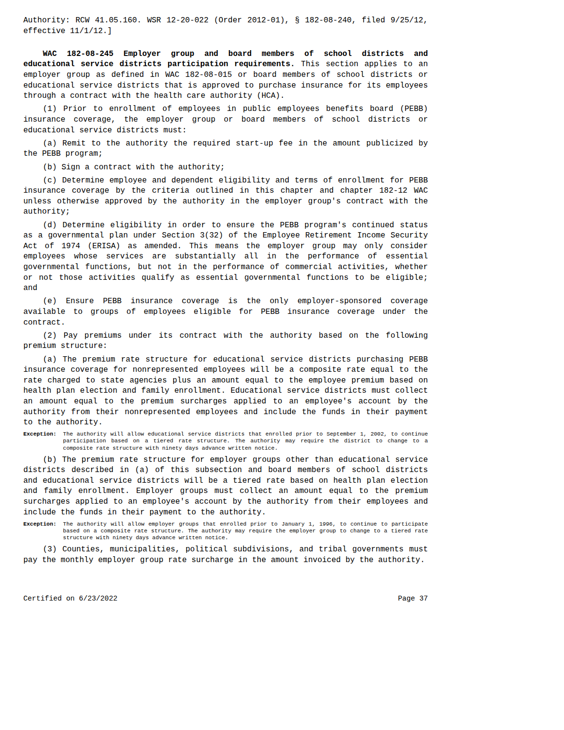Authority: RCW 41.05.160. WSR 12-20-022 (Order 2012-01), § 182-08-240, filed 9/25/12, effective 11/1/12.]
WAC 182-08-245 Employer group and board members of school districts and educational service districts participation requirements. This section applies to an employer group as defined in WAC 182-08-015 or board members of school districts or educational service districts that is approved to purchase insurance for its employees through a contract with the health care authority (HCA).
(1) Prior to enrollment of employees in public employees benefits board (PEBB) insurance coverage, the employer group or board members of school districts or educational service districts must:
(a) Remit to the authority the required start-up fee in the amount publicized by the PEBB program;
(b) Sign a contract with the authority;
(c) Determine employee and dependent eligibility and terms of enrollment for PEBB insurance coverage by the criteria outlined in this chapter and chapter 182-12 WAC unless otherwise approved by the authority in the employer group's contract with the authority;
(d) Determine eligibility in order to ensure the PEBB program's continued status as a governmental plan under Section 3(32) of the Employee Retirement Income Security Act of 1974 (ERISA) as amended. This means the employer group may only consider employees whose services are substantially all in the performance of essential governmental functions, but not in the performance of commercial activities, whether or not those activities qualify as essential governmental functions to be eligible; and
(e) Ensure PEBB insurance coverage is the only employer-sponsored coverage available to groups of employees eligible for PEBB insurance coverage under the contract.
(2) Pay premiums under its contract with the authority based on the following premium structure:
(a) The premium rate structure for educational service districts purchasing PEBB insurance coverage for nonrepresented employees will be a composite rate equal to the rate charged to state agencies plus an amount equal to the employee premium based on health plan election and family enrollment. Educational service districts must collect an amount equal to the premium surcharges applied to an employee's account by the authority from their nonrepresented employees and include the funds in their payment to the authority.
Exception:
The authority will allow educational service districts that enrolled prior to September 1, 2002, to continue participation based on a tiered rate structure. The authority may require the district to change to a composite rate structure with ninety days advance written notice.
(b) The premium rate structure for employer groups other than educational service districts described in (a) of this subsection and board members of school districts and educational service districts will be a tiered rate based on health plan election and family enrollment. Employer groups must collect an amount equal to the premium surcharges applied to an employee's account by the authority from their employees and include the funds in their payment to the authority.
Exception:
The authority will allow employer groups that enrolled prior to January 1, 1996, to continue to participate based on a composite rate structure. The authority may require the employer group to change to a tiered rate structure with ninety days advance written notice.
(3) Counties, municipalities, political subdivisions, and tribal governments must pay the monthly employer group rate surcharge in the amount invoiced by the authority.
Certified on 6/23/2022 Page 37